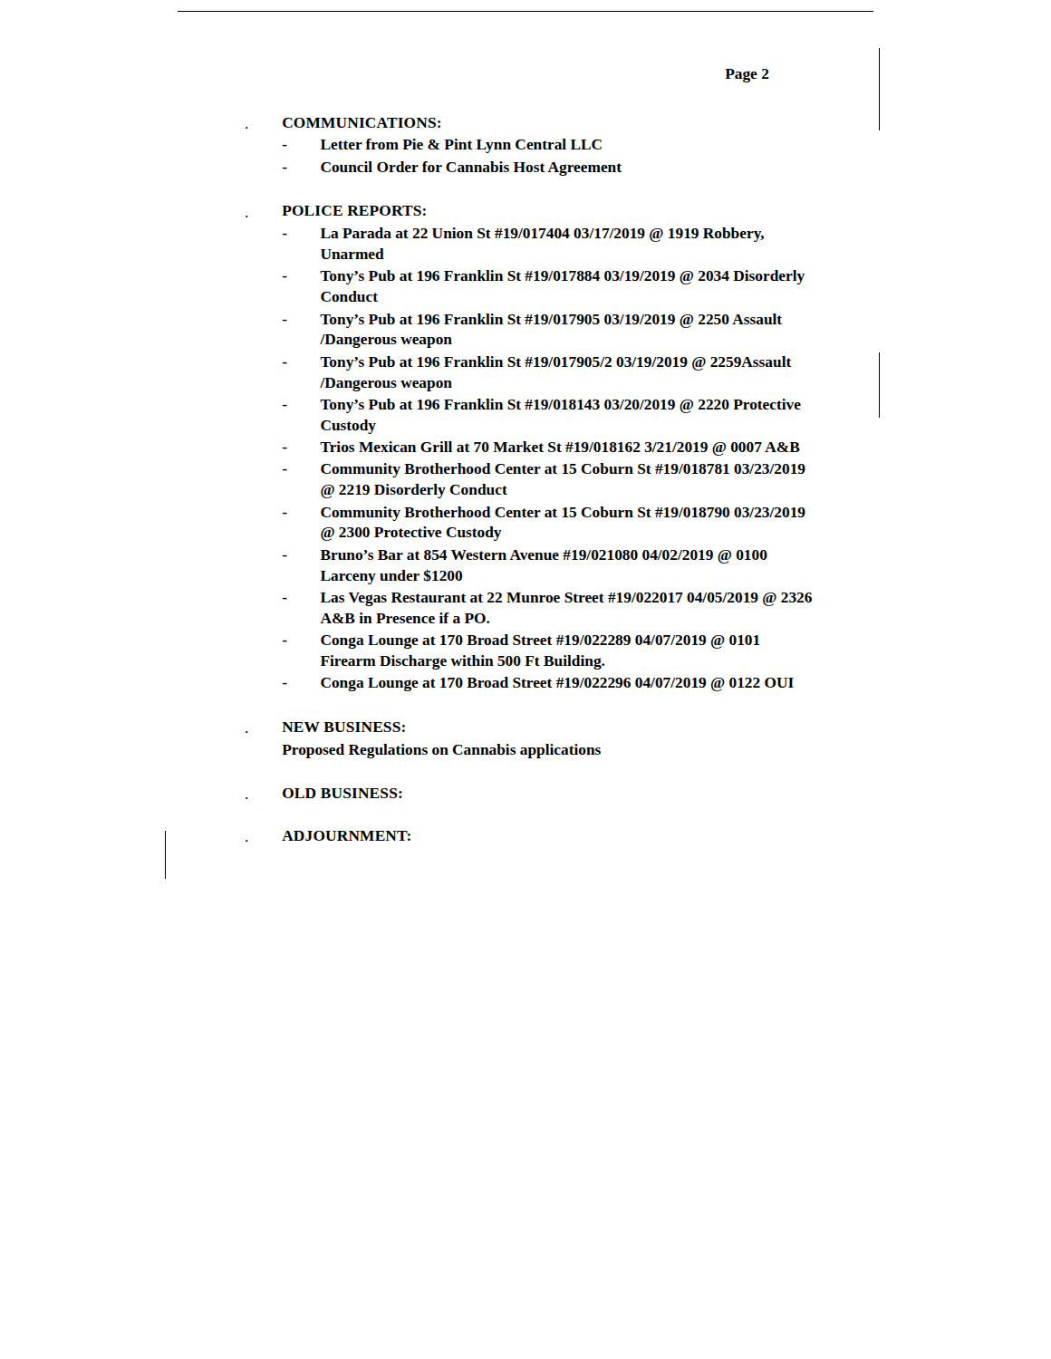Page 2
.
COMMUNICATIONS:
Letter from Pie & Pint Lynn Central LLC
Council Order for Cannabis Host Agreement
.
POLICE REPORTS:
La Parada at 22 Union St #19/017404 03/17/2019 @ 1919 Robbery, Unarmed
Tony’s Pub at 196 Franklin St #19/017884 03/19/2019 @ 2034 Disorderly Conduct
Tony’s Pub at 196 Franklin St #19/017905 03/19/2019 @ 2250 Assault /Dangerous weapon
Tony’s Pub at 196 Franklin St #19/017905/2 03/19/2019 @ 2259Assault /Dangerous weapon
Tony’s Pub at 196 Franklin St #19/018143 03/20/2019 @ 2220 Protective Custody
Trios Mexican Grill at 70 Market St #19/018162 3/21/2019 @ 0007 A&B
Community Brotherhood Center at 15 Coburn St #19/018781 03/23/2019 @ 2219 Disorderly Conduct
Community Brotherhood Center at 15 Coburn St #19/018790 03/23/2019 @ 2300 Protective Custody
Bruno’s Bar at 854 Western Avenue #19/021080 04/02/2019 @ 0100 Larceny under $1200
Las Vegas Restaurant at 22 Munroe Street #19/022017 04/05/2019 @ 2326 A&B in Presence if a PO.
Conga Lounge at 170 Broad Street #19/022289 04/07/2019 @ 0101 Firearm Discharge within 500 Ft Building.
Conga Lounge at 170 Broad Street #19/022296 04/07/2019 @ 0122 OUI
.
NEW BUSINESS:
Proposed Regulations on Cannabis applications
.
OLD BUSINESS:
.
ADJOURNMENT: